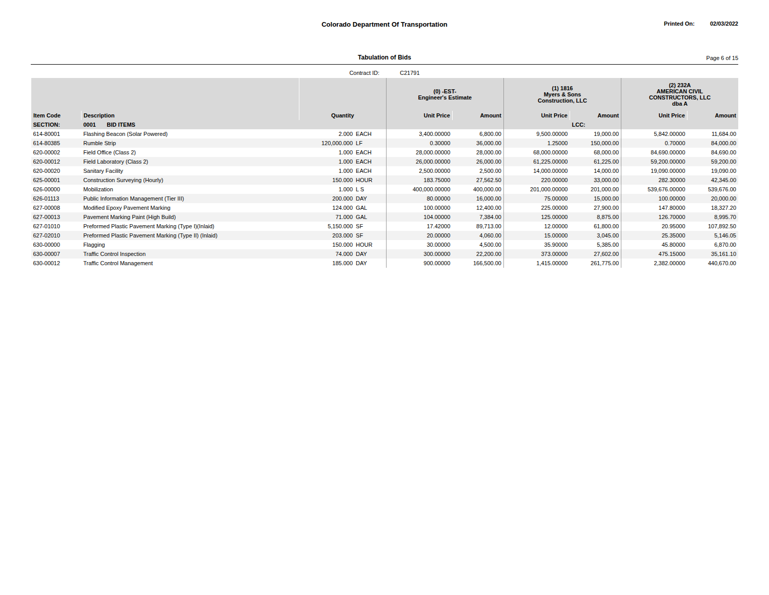Colorado Department Of Transportation
Printed On: 02/03/2022
Tabulation of Bids
Page 6 of 15
Contract ID: C21791
| | | (0) -EST- Engineer's Estimate | (1) 1816 Myers & Sons Construction, LLC | (2) 232A AMERICAN CIVIL CONSTRUCTORS, LLC dba A |
| --- | --- | --- | --- | --- |
| Item Code | Description | Quantity | Unit Price | Amount | Unit Price | Amount | Unit Price | Amount |
| SECTION: | 0001 BID ITEMS | | | | | | LCC: | | |
| 614-80001 | Flashing Beacon (Solar Powered) | 2.000 | EACH | 3,400.00000 | 6,800.00 | 9,500.00000 | 19,000.00 | 5,842.00000 | 11,684.00 |
| 614-80385 | Rumble Strip | 120,000.000 | LF | 0.30000 | 36,000.00 | 1.25000 | 150,000.00 | 0.70000 | 84,000.00 |
| 620-00002 | Field Office (Class 2) | 1.000 | EACH | 28,000.00000 | 28,000.00 | 68,000.00000 | 68,000.00 | 84,690.00000 | 84,690.00 |
| 620-00012 | Field Laboratory (Class 2) | 1.000 | EACH | 26,000.00000 | 26,000.00 | 61,225.00000 | 61,225.00 | 59,200.00000 | 59,200.00 |
| 620-00020 | Sanitary Facility | 1.000 | EACH | 2,500.00000 | 2,500.00 | 14,000.00000 | 14,000.00 | 19,090.00000 | 19,090.00 |
| 625-00001 | Construction Surveying (Hourly) | 150.000 | HOUR | 183.75000 | 27,562.50 | 220.00000 | 33,000.00 | 282.30000 | 42,345.00 |
| 626-00000 | Mobilization | 1.000 | L S | 400,000.00000 | 400,000.00 | 201,000.00000 | 201,000.00 | 539,676.00000 | 539,676.00 |
| 626-01113 | Public Information Management (Tier III) | 200.000 | DAY | 80.00000 | 16,000.00 | 75.00000 | 15,000.00 | 100.00000 | 20,000.00 |
| 627-00008 | Modified Epoxy Pavement Marking | 124.000 | GAL | 100.00000 | 12,400.00 | 225.00000 | 27,900.00 | 147.80000 | 18,327.20 |
| 627-00013 | Pavement Marking Paint (High Build) | 71.000 | GAL | 104.00000 | 7,384.00 | 125.00000 | 8,875.00 | 126.70000 | 8,995.70 |
| 627-01010 | Preformed Plastic Pavement Marking (Type I)(Inlaid) | 5,150.000 | SF | 17.42000 | 89,713.00 | 12.00000 | 61,800.00 | 20.95000 | 107,892.50 |
| 627-02010 | Preformed Plastic Pavement Marking (Type II) (Inlaid) | 203.000 | SF | 20.00000 | 4,060.00 | 15.00000 | 3,045.00 | 25.35000 | 5,146.05 |
| 630-00000 | Flagging | 150.000 | HOUR | 30.00000 | 4,500.00 | 35.90000 | 5,385.00 | 45.80000 | 6,870.00 |
| 630-00007 | Traffic Control Inspection | 74.000 | DAY | 300.00000 | 22,200.00 | 373.00000 | 27,602.00 | 475.15000 | 35,161.10 |
| 630-00012 | Traffic Control Management | 185.000 | DAY | 900.00000 | 166,500.00 | 1,415.00000 | 261,775.00 | 2,382.00000 | 440,670.00 |